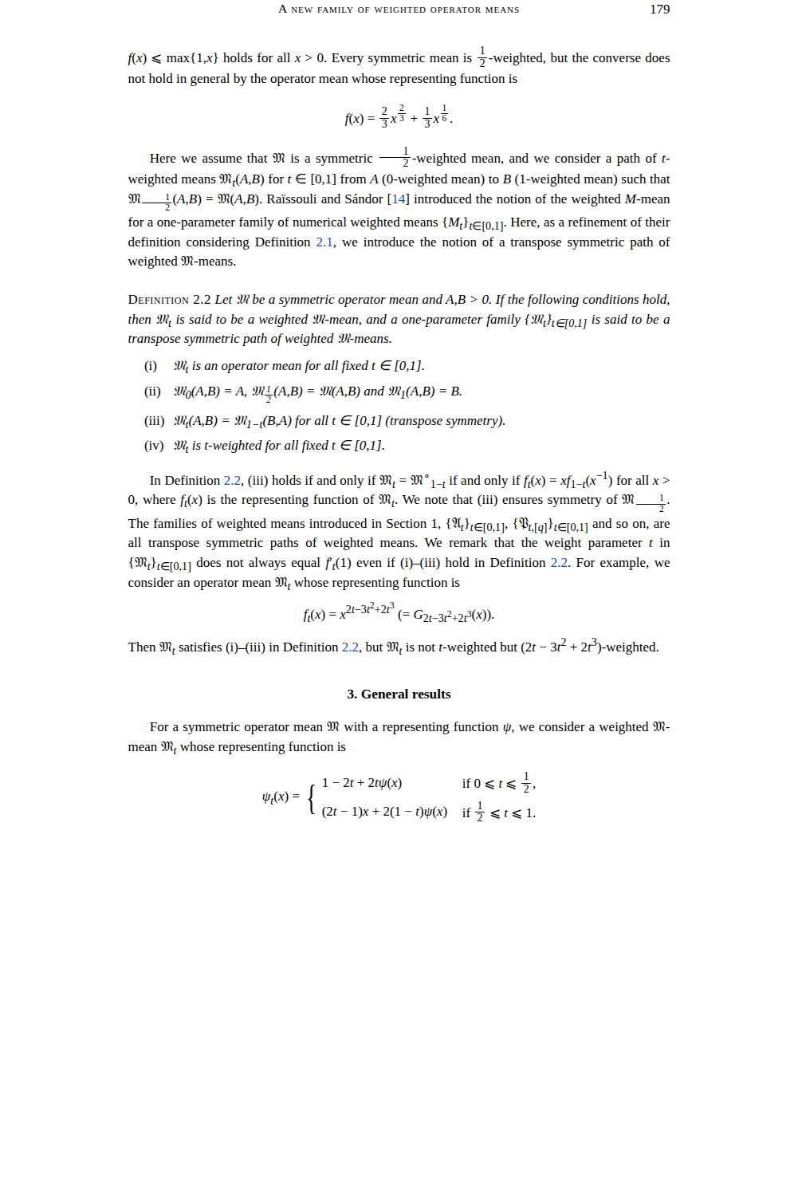A new family of weighted operator means 179
f(x) ⩽ max{1,x} holds for all x > 0. Every symmetric mean is 12-weighted, but the converse does not hold in general by the operator mean whose representing function is
f(x) = 23 x23 + 13 x16.
Here we assume that 𝔐 is a symmetric 12-weighted mean, and we consider a path of t-weighted means 𝔐t(A,B) for t ∈ [0,1] from A (0-weighted mean) to B (1-weighted mean) such that 𝔐12(A,B) = 𝔐(A,B). Raïssouli and Sándor [14] introduced the notion of the weighted M-mean for a one-parameter family of numerical weighted means {Mt}t∈[0,1]. Here, as a refinement of their definition considering Definition 2.1, we introduce the notion of a transpose symmetric path of weighted 𝔐-means.
Definition 2.2 Let 𝔐 be a symmetric operator mean and A,B > 0. If the following conditions hold, then 𝔐t is said to be a weighted 𝔐-mean, and a one-parameter family {𝔐t}t∈[0,1] is said to be a transpose symmetric path of weighted 𝔐-means.
(i) 𝔐t is an operator mean for all fixed t ∈ [0,1].
(ii) 𝔐0(A,B) = A, 𝔐12(A,B) = 𝔐(A,B) and 𝔐1(A,B) = B.
(iii) 𝔐t(A,B) = 𝔐1−t(B,A) for all t ∈ [0,1] (transpose symmetry).
(iv) 𝔐t is t-weighted for all fixed t ∈ [0,1].
In Definition 2.2, (iii) holds if and only if 𝔐t = 𝔐∘1−t if and only if ft(x) = xf1−t(x−1) for all x > 0, where ft(x) is the representing function of 𝔐t. We note that (iii) ensures symmetry of 𝔐12. The families of weighted means introduced in Section 1, {𝔄t}t∈[0,1], {𝔓t,[q]}t∈[0,1] and so on, are all transpose symmetric paths of weighted means. We remark that the weight parameter t in {𝔐t}t∈[0,1] does not always equal f′t(1) even if (i)–(iii) hold in Definition 2.2. For example, we consider an operator mean 𝔐t whose representing function is
ft(x) = x2t−3t2+2t3 (= G2t−3t2+2t3(x)).
Then 𝔐t satisfies (i)–(iii) in Definition 2.2, but 𝔐t is not t-weighted but (2t − 3t2 + 2t3)-weighted.
3. General results
For a symmetric operator mean 𝔐 with a representing function ψ, we consider a weighted 𝔐-mean 𝔐t whose representing function is
ψt(x) = { 1 − 2t + 2tψ(x) if 0 ⩽ t ⩽ 12, (2t − 1)x + 2(1 − t)ψ(x) if 12 ⩽ t ⩽ 1.